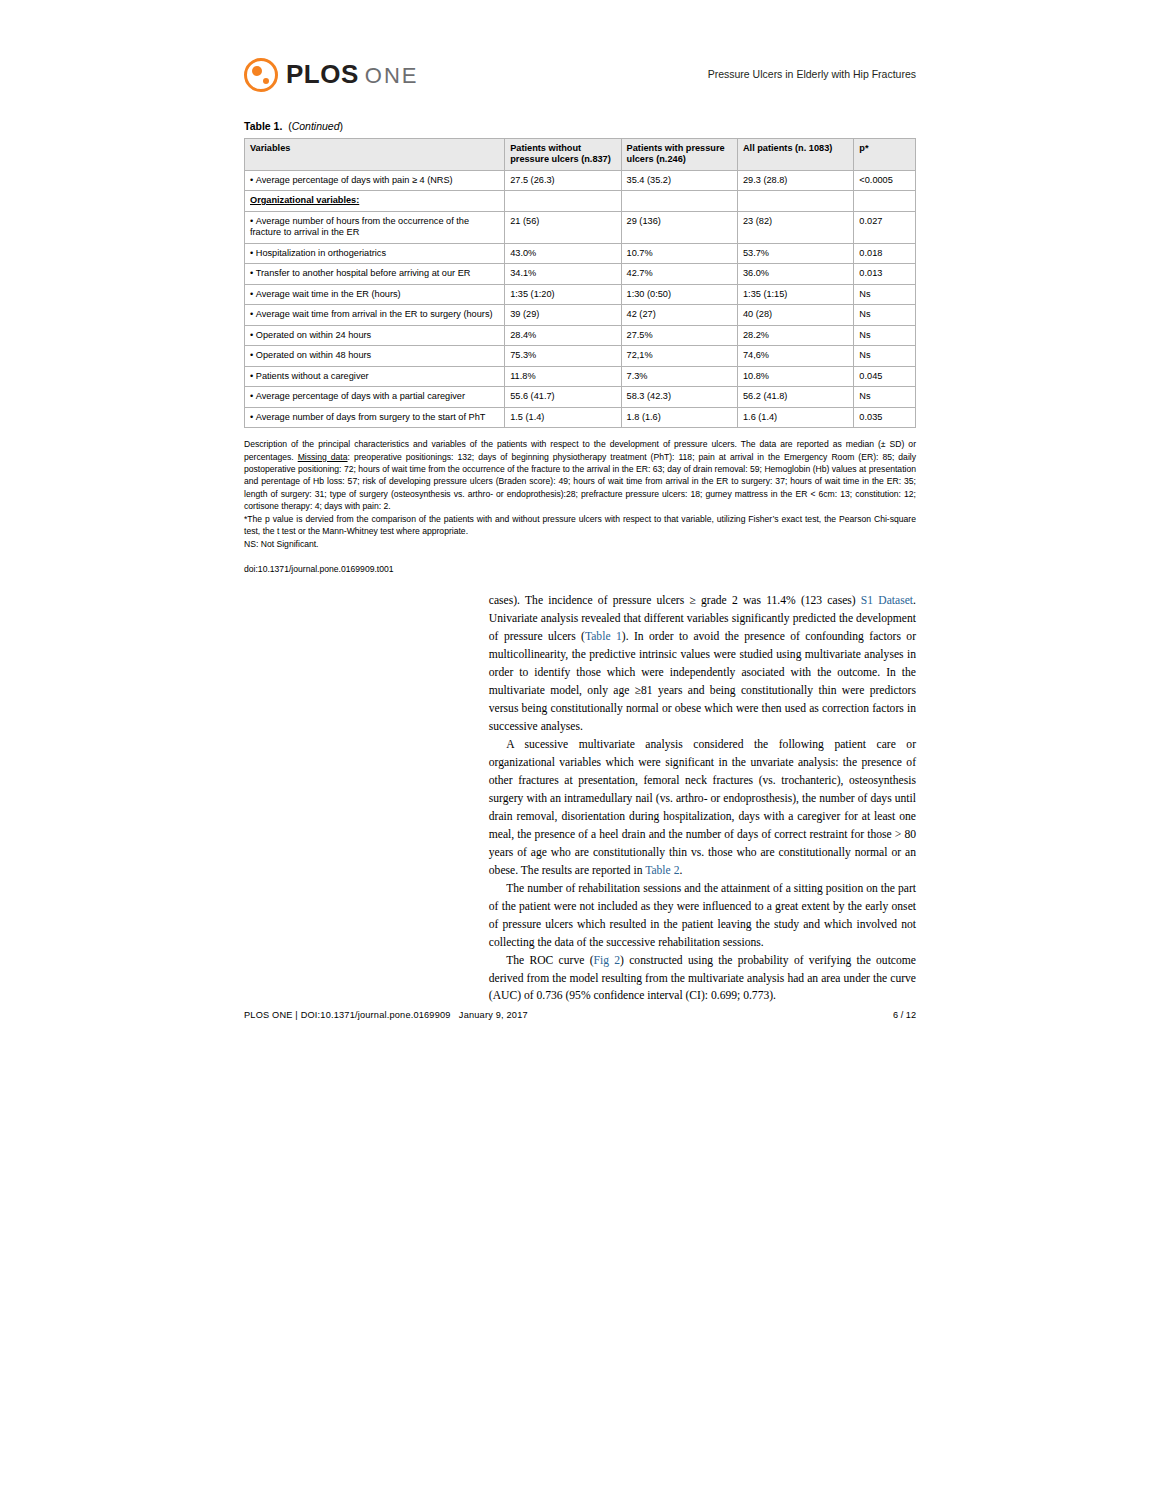PLOSONE
Pressure Ulcers in Elderly with Hip Fractures
Table 1. (Continued)
| Variables | Patients without pressure ulcers (n.837) | Patients with pressure ulcers (n.246) | All patients (n. 1083) | p* |
| --- | --- | --- | --- | --- |
| Average percentage of days with pain ≥ 4 (NRS) | 27.5 (26.3) | 35.4 (35.2) | 29.3 (28.8) | <0.0005 |
| Organizational variables: | | | | |
| Average number of hours from the occurrence of the fracture to arrival in the ER | 21 (56) | 29 (136) | 23 (82) | 0.027 |
| Hospitalization in orthogeriatrics | 43.0% | 10.7% | 53.7% | 0.018 |
| Transfer to another hospital before arriving at our ER | 34.1% | 42.7% | 36.0% | 0.013 |
| Average wait time in the ER (hours) | 1:35 (1:20) | 1:30 (0:50) | 1:35 (1:15) | Ns |
| Average wait time from arrival in the ER to surgery (hours) | 39 (29) | 42 (27) | 40 (28) | Ns |
| Operated on within 24 hours | 28.4% | 27.5% | 28.2% | Ns |
| Operated on within 48 hours | 75.3% | 72,1% | 74,6% | Ns |
| Patients without a caregiver | 11.8% | 7.3% | 10.8% | 0.045 |
| Average percentage of days with a partial caregiver | 55.6 (41.7) | 58.3 (42.3) | 56.2 (41.8) | Ns |
| Average number of days from surgery to the start of PhT | 1.5 (1.4) | 1.8 (1.6) | 1.6 (1.4) | 0.035 |
Description of the principal characteristics and variables of the patients with respect to the development of pressure ulcers. The data are reported as median (± SD) or percentages. Missing data: preoperative positionings: 132; days of beginning physiotherapy treatment (PhT): 118; pain at arrival in the Emergency Room (ER): 85; daily postoperative positioning: 72; hours of wait time from the occurrence of the fracture to the arrival in the ER: 63; day of drain removal: 59; Hemoglobin (Hb) values at presentation and perentage of Hb loss: 57; risk of developing pressure ulcers (Braden score): 49; hours of wait time from arrival in the ER to surgery: 37; hours of wait time in the ER: 35; length of surgery: 31; type of surgery (osteosynthesis vs. arthro- or endoprothesis):28; prefracture pressure ulcers: 18; gurney mattress in the ER < 6cm: 13; constitution: 12; cortisone therapy: 4; days with pain: 2.
*The p value is dervied from the comparison of the patients with and without pressure ulcers with respect to that variable, utilizing Fisher’s exact test, the Pearson Chi-square test, the t test or the Mann-Whitney test where appropriate.
NS: Not Significant.
doi:10.1371/journal.pone.0169909.t001
cases). The incidence of pressure ulcers ≥ grade 2 was 11.4% (123 cases) S1 Dataset. Univariate analysis revealed that different variables significantly predicted the development of pressure ulcers (Table 1). In order to avoid the presence of confounding factors or multicollinearity, the predictive intrinsic values were studied using multivariate analyses in order to identify those which were independently asociated with the outcome. In the multivariate model, only age ≥81 years and being constitutionally thin were predictors versus being constitutionally normal or obese which were then used as correction factors in successive analyses.
A sucessive multivariate analysis considered the following patient care or organizational variables which were significant in the unvariate analysis: the presence of other fractures at presentation, femoral neck fractures (vs. trochanteric), osteosynthesis surgery with an intramedullary nail (vs. arthro- or endoprosthesis), the number of days until drain removal, disorientation during hospitalization, days with a caregiver for at least one meal, the presence of a heel drain and the number of days of correct restraint for those > 80 years of age who are constitutionally thin vs. those who are constitutionally normal or an obese. The results are reported in Table 2.
The number of rehabilitation sessions and the attainment of a sitting position on the part of the patient were not included as they were influenced to a great extent by the early onset of pressure ulcers which resulted in the patient leaving the study and which involved not collecting the data of the successive rehabilitation sessions.
The ROC curve (Fig 2) constructed using the probability of verifying the outcome derived from the model resulting from the multivariate analysis had an area under the curve (AUC) of 0.736 (95% confidence interval (CI): 0.699; 0.773).
PLOS ONE | DOI:10.1371/journal.pone.0169909 January 9, 2017
6 / 12